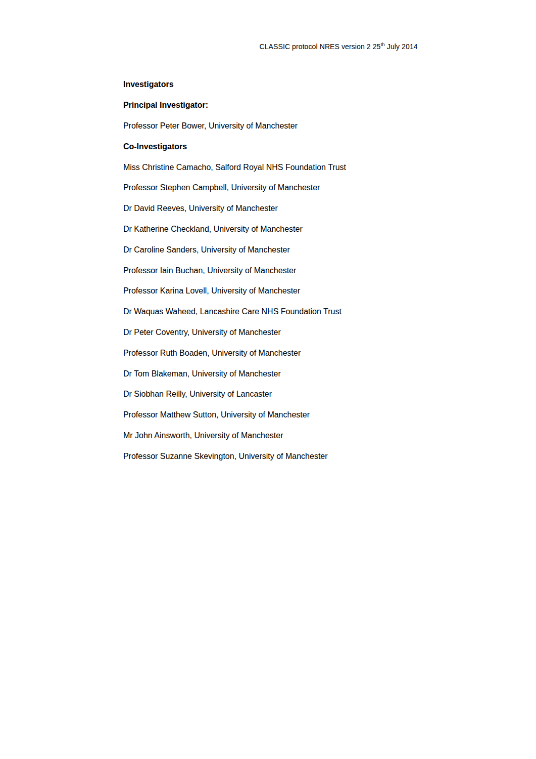CLASSIC protocol NRES version 2 25th July 2014
Investigators
Principal Investigator:
Professor Peter Bower, University of Manchester
Co-Investigators
Miss Christine Camacho, Salford Royal NHS Foundation Trust
Professor Stephen Campbell, University of Manchester
Dr David Reeves, University of Manchester
Dr Katherine Checkland, University of Manchester
Dr Caroline Sanders, University of Manchester
Professor Iain Buchan, University of Manchester
Professor Karina Lovell, University of Manchester
Dr Waquas Waheed, Lancashire Care NHS Foundation Trust
Dr Peter Coventry, University of Manchester
Professor Ruth Boaden, University of Manchester
Dr Tom Blakeman, University of Manchester
Dr Siobhan Reilly, University of Lancaster
Professor Matthew Sutton, University of Manchester
Mr John Ainsworth, University of Manchester
Professor Suzanne Skevington, University of Manchester